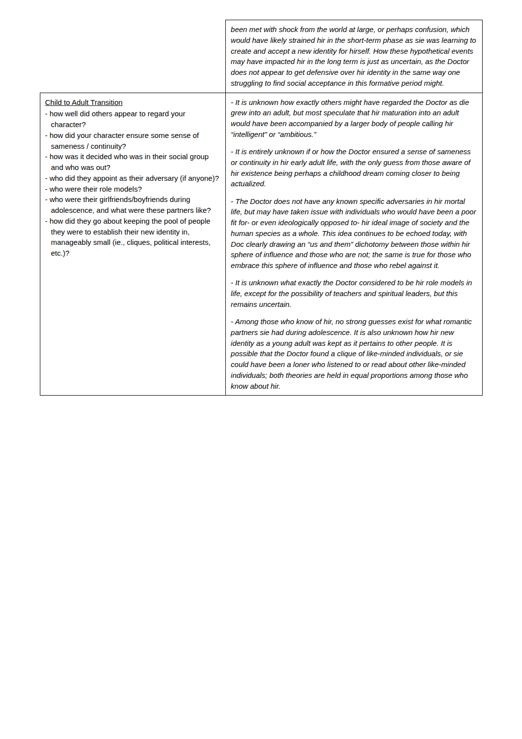| | been met with shock from the world at large, or perhaps confusion, which would have likely strained hir in the short-term phase as sie was learning to create and accept a new identity for hirself. How these hypothetical events may have impacted hir in the long term is just as uncertain, as the Doctor does not appear to get defensive over hir identity in the same way one struggling to find social acceptance in this formative period might. |
| Child to Adult Transition - how well did others appear to regard your character? - how did your character ensure some sense of sameness / continuity? - how was it decided who was in their social group and who was out? - who did they appoint as their adversary (if anyone)? - who were their role models? - who were their girlfriends/boyfriends during adolescence, and what were these partners like? - how did they go about keeping the pool of people they were to establish their new identity in, manageably small (ie., cliques, political interests, etc.)? | - It is unknown how exactly others might have regarded the Doctor as die grew into an adult, but most speculate that hir maturation into an adult would have been accompanied by a larger body of people calling hir “intelligent” or “ambitious.” - It is entirely unknown if or how the Doctor ensured a sense of sameness or continuity in hir early adult life, with the only guess from those aware of hir existence being perhaps a childhood dream coming closer to being actualized. - The Doctor does not have any known specific adversaries in hir mortal life, but may have taken issue with individuals who would have been a poor fit for- or even ideologically opposed to- hir ideal image of society and the human species as a whole. This idea continues to be echoed today, with Doc clearly drawing an “us and them” dichotomy between those within hir sphere of influence and those who are not; the same is true for those who embrace this sphere of influence and those who rebel against it. - It is unknown what exactly the Doctor considered to be hir role models in life, except for the possibility of teachers and spiritual leaders, but this remains uncertain. - Among those who know of hir, no strong guesses exist for what romantic partners sie had during adolescence. It is also unknown how hir new identity as a young adult was kept as it pertains to other people. It is possible that the Doctor found a clique of like-minded individuals, or sie could have been a loner who listened to or read about other like-minded individuals; both theories are held in equal proportions among those who know about hir. |